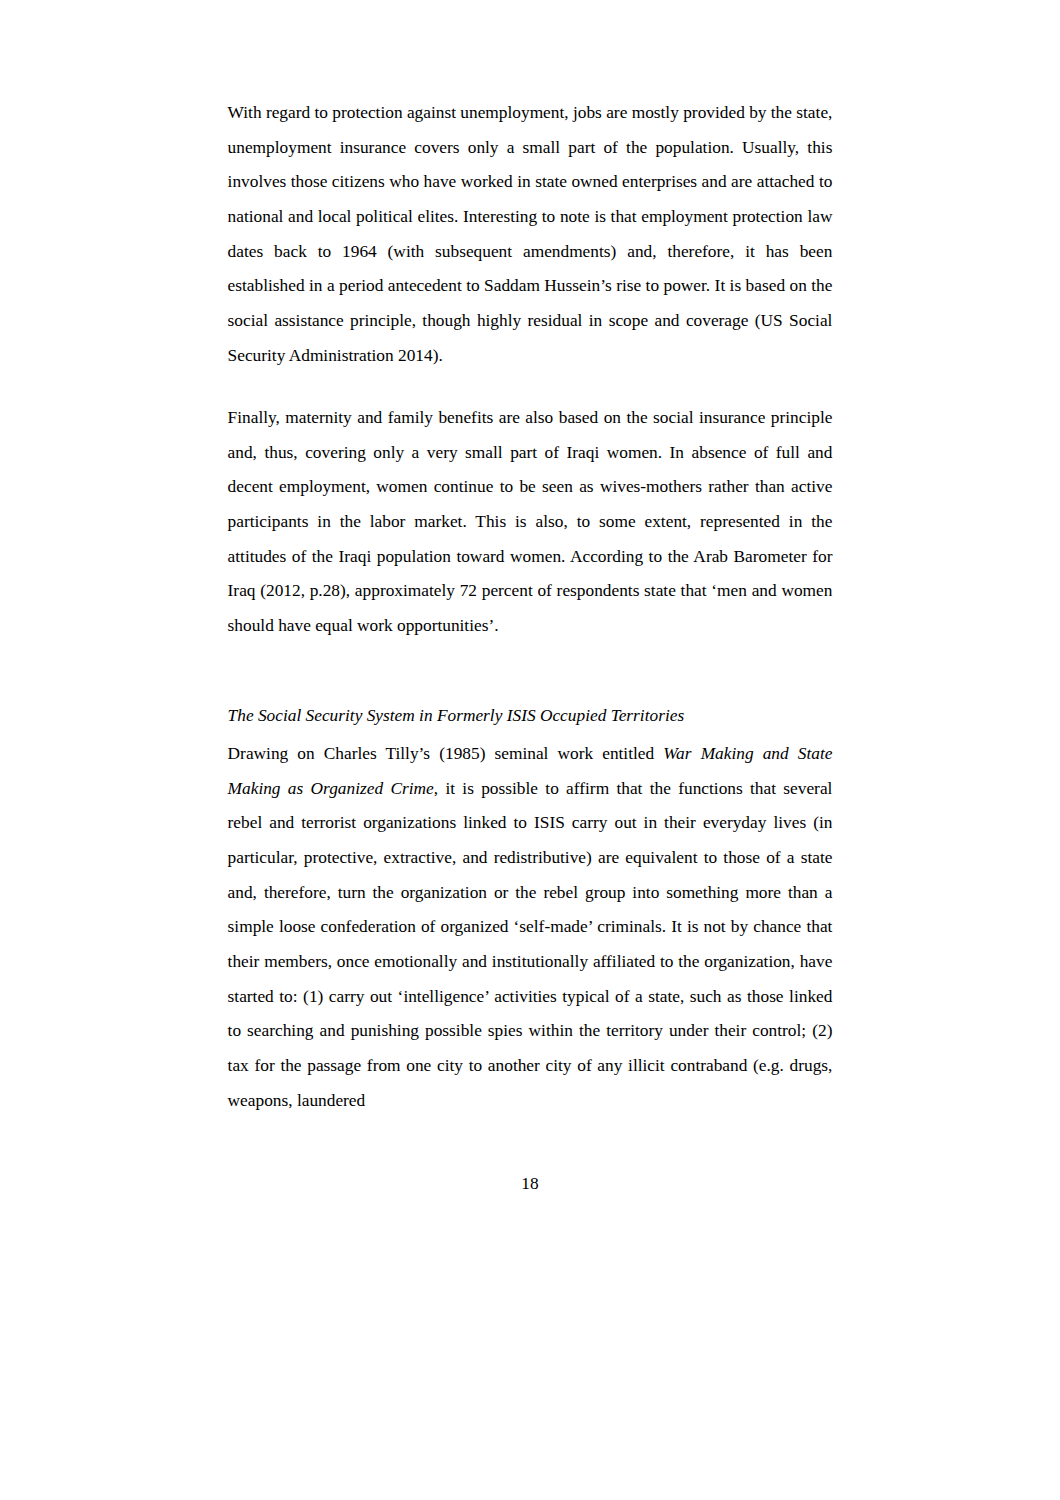With regard to protection against unemployment, jobs are mostly provided by the state, unemployment insurance covers only a small part of the population. Usually, this involves those citizens who have worked in state owned enterprises and are attached to national and local political elites. Interesting to note is that employment protection law dates back to 1964 (with subsequent amendments) and, therefore, it has been established in a period antecedent to Saddam Hussein’s rise to power. It is based on the social assistance principle, though highly residual in scope and coverage (US Social Security Administration 2014).
Finally, maternity and family benefits are also based on the social insurance principle and, thus, covering only a very small part of Iraqi women. In absence of full and decent employment, women continue to be seen as wives-mothers rather than active participants in the labor market. This is also, to some extent, represented in the attitudes of the Iraqi population toward women. According to the Arab Barometer for Iraq (2012, p.28), approximately 72 percent of respondents state that ‘men and women should have equal work opportunities’.
The Social Security System in Formerly ISIS Occupied Territories
Drawing on Charles Tilly’s (1985) seminal work entitled War Making and State Making as Organized Crime, it is possible to affirm that the functions that several rebel and terrorist organizations linked to ISIS carry out in their everyday lives (in particular, protective, extractive, and redistributive) are equivalent to those of a state and, therefore, turn the organization or the rebel group into something more than a simple loose confederation of organized ‘self-made’ criminals. It is not by chance that their members, once emotionally and institutionally affiliated to the organization, have started to: (1) carry out ‘intelligence’ activities typical of a state, such as those linked to searching and punishing possible spies within the territory under their control; (2) tax for the passage from one city to another city of any illicit contraband (e.g. drugs, weapons, laundered
18